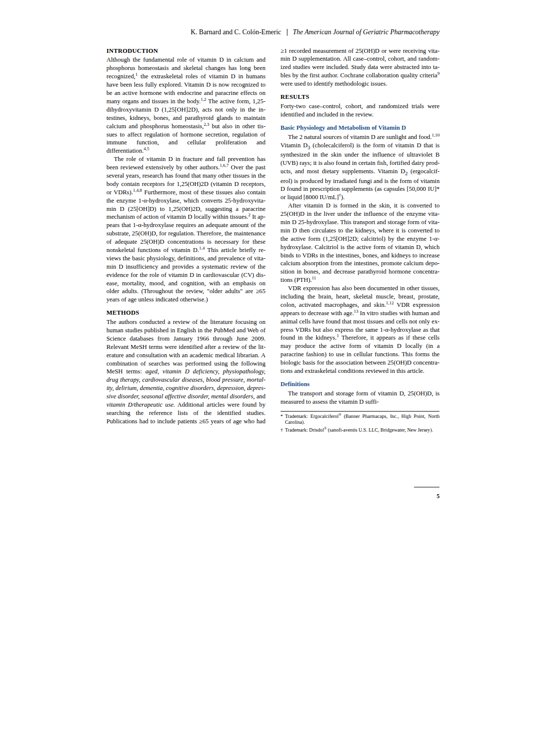K. Barnard and C. Colón-Emeric The American Journal of Geriatric Pharmacotherapy
INTRODUCTION
Although the fundamental role of vitamin D in calcium and phosphorus homeostasis and skeletal changes has long been recognized,1 the extraskeletal roles of vitamin D in humans have been less fully explored. Vitamin D is now recognized to be an active hormone with endocrine and paracrine effects on many organs and tissues in the body.1,2 The active form, 1,25-dihydroxyvitamin D (1,25[OH]2D), acts not only in the intestines, kidneys, bones, and parathyroid glands to maintain calcium and phosphorus homeostasis,2,3 but also in other tissues to affect regulation of hormone secretion, regulation of immune function, and cellular proliferation and differentiation.4,5
The role of vitamin D in fracture and fall prevention has been reviewed extensively by other authors.1,6,7 Over the past several years, research has found that many other tissues in the body contain receptors for 1,25(OH)2D (vitamin D receptors, or VDRs).1,4,8 Furthermore, most of these tissues also contain the enzyme 1-α-hydroxylase, which converts 25-hydroxyvitamin D (25[OH]D) to 1,25(OH)2D, suggesting a paracrine mechanism of action of vitamin D locally within tissues.2 It appears that 1-α-hydroxylase requires an adequate amount of the substrate, 25(OH)D, for regulation. Therefore, the maintenance of adequate 25(OH)D concentrations is necessary for these nonskeletal functions of vitamin D.1,4 This article briefly reviews the basic physiology, definitions, and prevalence of vitamin D insufficiency and provides a systematic review of the evidence for the role of vitamin D in cardiovascular (CV) disease, mortality, mood, and cognition, with an emphasis on older adults. (Throughout the review, "older adults" are ≥65 years of age unless indicated otherwise.)
METHODS
The authors conducted a review of the literature focusing on human studies published in English in the PubMed and Web of Science databases from January 1966 through June 2009. Relevant MeSH terms were identified after a review of the literature and consultation with an academic medical librarian. A combination of searches was performed using the following MeSH terms: aged, vitamin D deficiency, physiopathology, drug therapy, cardiovascular diseases, blood pressure, mortality, delirium, dementia, cognitive disorders, depression, depressive disorder, seasonal affective disorder, mental disorders, and vitamin D/therapeutic use. Additional articles were found by searching the reference lists of the identified studies. Publications had to include patients ≥65 years of age who had ≥1 recorded measurement of 25(OH)D or were receiving vitamin D supplementation. All case–control, cohort, and randomized studies were included. Study data were abstracted into tables by the first author. Cochrane collaboration quality criteria9 were used to identify methodologic issues.
RESULTS
Forty-two case–control, cohort, and randomized trials were identified and included in the review.
Basic Physiology and Metabolism of Vitamin D
The 2 natural sources of vitamin D are sunlight and food.1,10 Vitamin D3 (cholecalciferol) is the form of vitamin D that is synthesized in the skin under the influence of ultraviolet B (UVB) rays; it is also found in certain fish, fortified dairy products, and most dietary supplements. Vitamin D2 (ergocalciferol) is produced by irradiated fungi and is the form of vitamin D found in prescription supplements (as capsules [50,000 IU]* or liquid [8000 IU/mL]†).
After vitamin D is formed in the skin, it is converted to 25(OH)D in the liver under the influence of the enzyme vitamin D 25-hydroxylase. This transport and storage form of vitamin D then circulates to the kidneys, where it is converted to the active form (1,25[OH]2D; calcitriol) by the enzyme 1-α-hydroxylase. Calcitriol is the active form of vitamin D, which binds to VDRs in the intestines, bones, and kidneys to increase calcium absorption from the intestines, promote calcium deposition in bones, and decrease parathyroid hormone concentrations (PTH).11
VDR expression has also been documented in other tissues, including the brain, heart, skeletal muscle, breast, prostate, colon, activated macrophages, and skin.1,12 VDR expression appears to decrease with age.13 In vitro studies with human and animal cells have found that most tissues and cells not only express VDRs but also express the same 1-α-hydroxylase as that found in the kidneys.1 Therefore, it appears as if these cells may produce the active form of vitamin D locally (in a paracrine fashion) to use in cellular functions. This forms the biologic basis for the association between 25(OH)D concentrations and extraskeletal conditions reviewed in this article.
Definitions
The transport and storage form of vitamin D, 25(OH)D, is measured to assess the vitamin D suffi-
*Trademark: Ergocalciferol® (Banner Pharmacaps, Inc., High Point, North Carolina).
†Trademark: Drisdol® (sanofi-aventis U.S. LLC, Bridgewater, New Jersey).
5